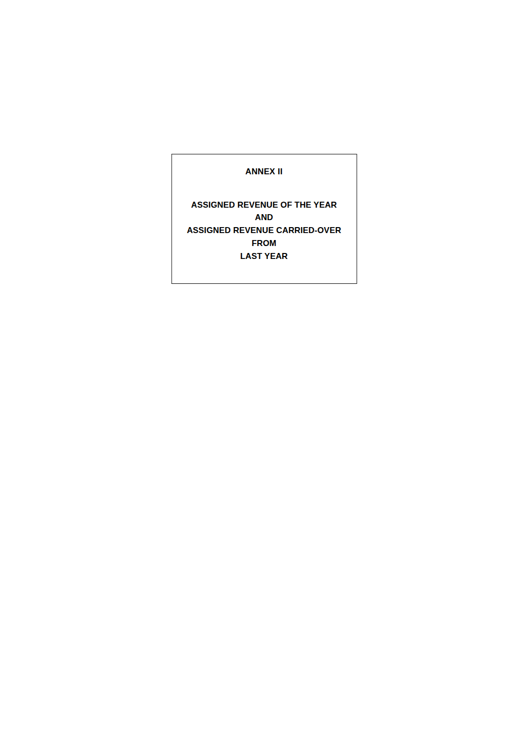ANNEX II
ASSIGNED REVENUE OF THE YEAR AND
ASSIGNED REVENUE CARRIED-OVER FROM
LAST YEAR